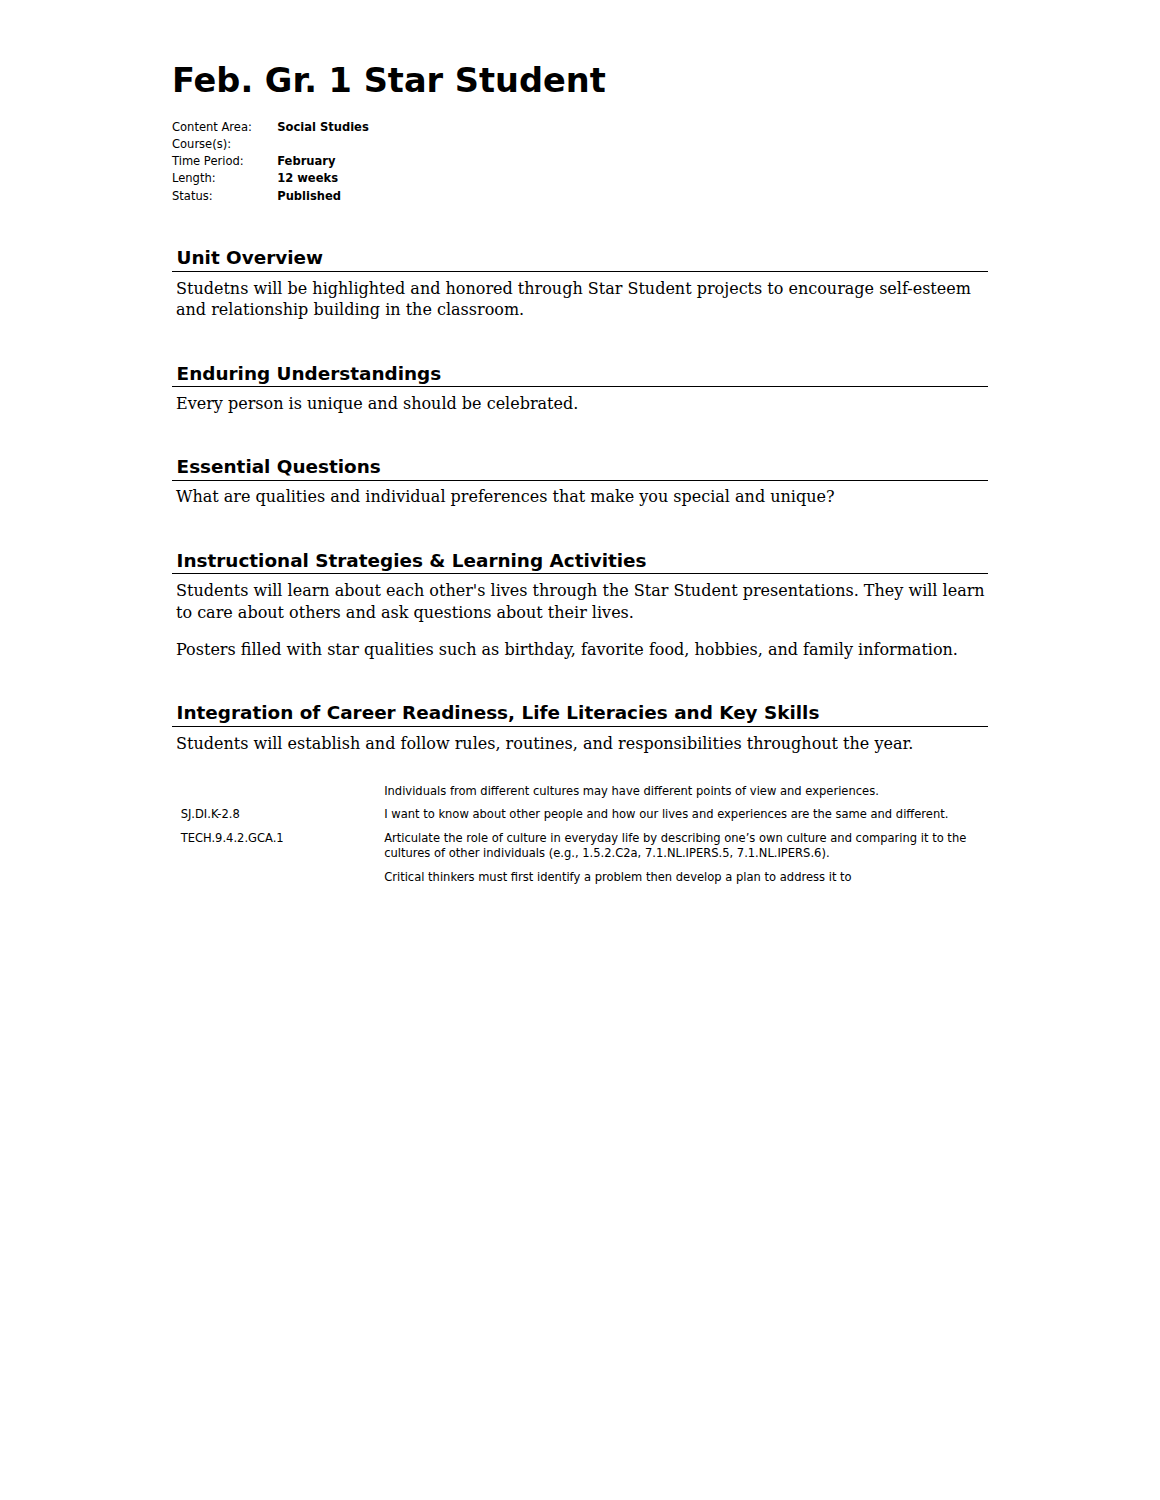Feb. Gr. 1 Star Student
| Content Area: | Social Studies |
| Course(s): | |
| Time Period: | February |
| Length: | 12 weeks |
| Status: | Published |
Unit Overview
Studetns will be highlighted and honored through Star Student projects to encourage self-esteem and relationship building in the classroom.
Enduring Understandings
Every person is unique and should be celebrated.
Essential Questions
What are qualities and individual preferences that make you special and unique?
Instructional Strategies & Learning Activities
Students will learn about each other's lives through the Star Student presentations. They will learn to care about others and ask questions about their lives.
Posters filled with star qualities such as birthday, favorite food, hobbies, and family information.
Integration of Career Readiness, Life Literacies and Key Skills
Students will establish and follow rules, routines, and responsibilities throughout the year.
| | Individuals from different cultures may have different points of view and experiences. |
| SJ.DI.K-2.8 | I want to know about other people and how our lives and experiences are the same and different. |
| TECH.9.4.2.GCA.1 | Articulate the role of culture in everyday life by describing one’s own culture and comparing it to the cultures of other individuals (e.g., 1.5.2.C2a, 7.1.NL.IPERS.5, 7.1.NL.IPERS.6). |
| | Critical thinkers must first identify a problem then develop a plan to address it to |